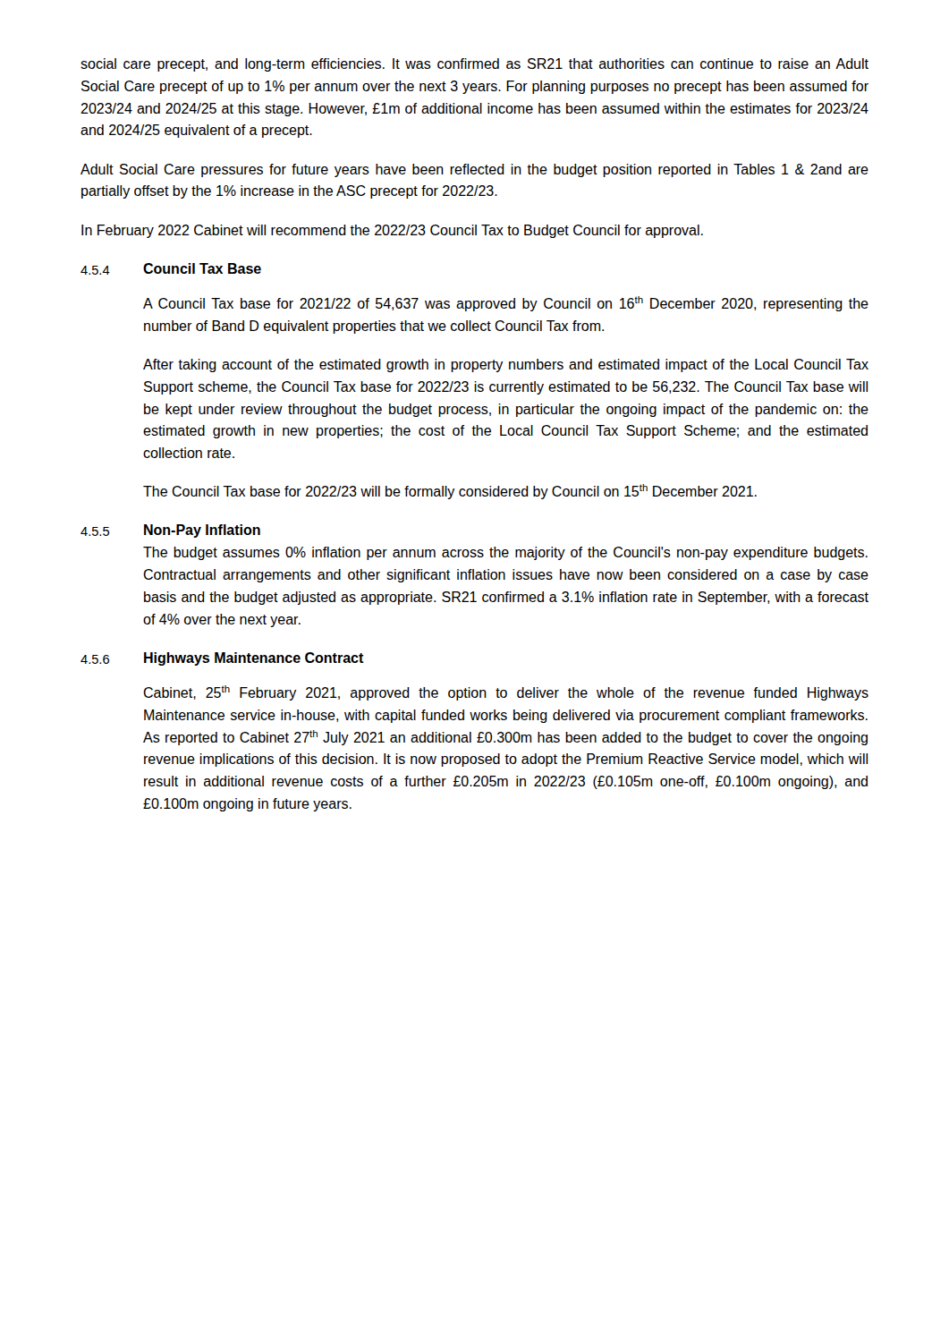social care precept, and long-term efficiencies. It was confirmed as SR21 that authorities can continue to raise an Adult Social Care precept of up to 1% per annum over the next 3 years. For planning purposes no precept has been assumed for 2023/24 and 2024/25 at this stage. However, £1m of additional income has been assumed within the estimates for 2023/24 and 2024/25 equivalent of a precept.
Adult Social Care pressures for future years have been reflected in the budget position reported in Tables 1 & 2and are partially offset by the 1% increase in the ASC precept for 2022/23.
In February 2022 Cabinet will recommend the 2022/23 Council Tax to Budget Council for approval.
4.5.4
Council Tax Base
A Council Tax base for 2021/22 of 54,637 was approved by Council on 16th December 2020, representing the number of Band D equivalent properties that we collect Council Tax from.
After taking account of the estimated growth in property numbers and estimated impact of the Local Council Tax Support scheme, the Council Tax base for 2022/23 is currently estimated to be 56,232. The Council Tax base will be kept under review throughout the budget process, in particular the ongoing impact of the pandemic on: the estimated growth in new properties; the cost of the Local Council Tax Support Scheme; and the estimated collection rate.
The Council Tax base for 2022/23 will be formally considered by Council on 15th December 2021.
4.5.5
Non-Pay Inflation
The budget assumes 0% inflation per annum across the majority of the Council's non-pay expenditure budgets. Contractual arrangements and other significant inflation issues have now been considered on a case by case basis and the budget adjusted as appropriate. SR21 confirmed a 3.1% inflation rate in September, with a forecast of 4% over the next year.
4.5.6
Highways Maintenance Contract
Cabinet, 25th February 2021, approved the option to deliver the whole of the revenue funded Highways Maintenance service in-house, with capital funded works being delivered via procurement compliant frameworks. As reported to Cabinet 27th July 2021 an additional £0.300m has been added to the budget to cover the ongoing revenue implications of this decision. It is now proposed to adopt the Premium Reactive Service model, which will result in additional revenue costs of a further £0.205m in 2022/23 (£0.105m one-off, £0.100m ongoing), and £0.100m ongoing in future years.